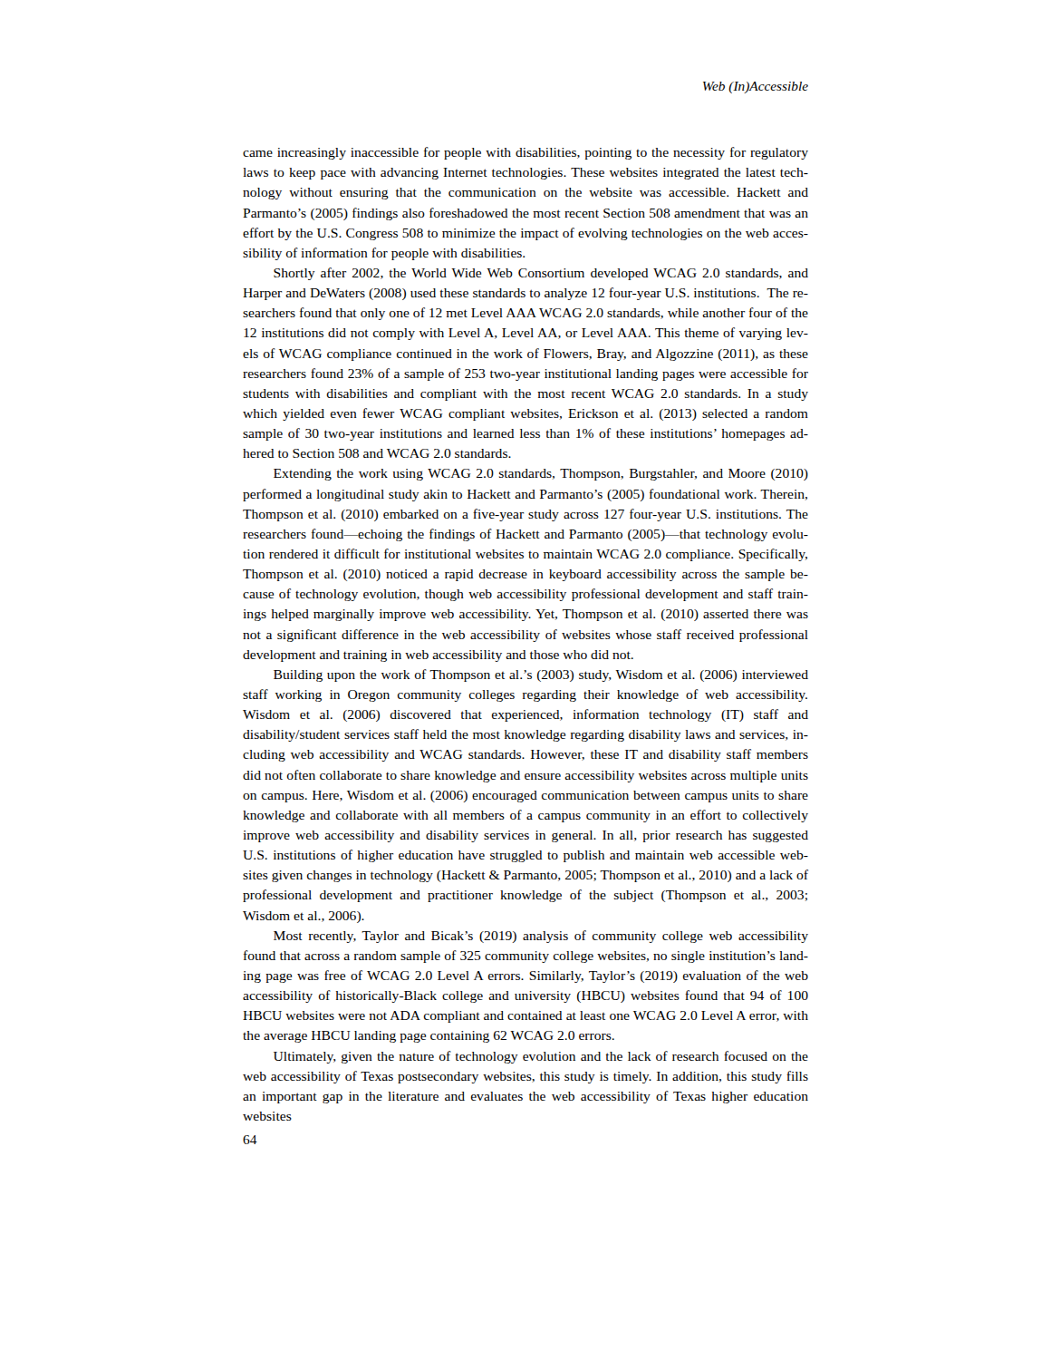Web (In)Accessible
came increasingly inaccessible for people with disabilities, pointing to the necessity for regulatory laws to keep pace with advancing Internet technologies. These websites integrated the latest technology without ensuring that the communication on the website was accessible. Hackett and Parmanto’s (2005) findings also foreshadowed the most recent Section 508 amendment that was an effort by the U.S. Congress 508 to minimize the impact of evolving technologies on the web accessibility of information for people with disabilities.
Shortly after 2002, the World Wide Web Consortium developed WCAG 2.0 standards, and Harper and DeWaters (2008) used these standards to analyze 12 four-year U.S. institutions. The researchers found that only one of 12 met Level AAA WCAG 2.0 standards, while another four of the 12 institutions did not comply with Level A, Level AA, or Level AAA. This theme of varying levels of WCAG compliance continued in the work of Flowers, Bray, and Algozzine (2011), as these researchers found 23% of a sample of 253 two-year institutional landing pages were accessible for students with disabilities and compliant with the most recent WCAG 2.0 standards. In a study which yielded even fewer WCAG compliant websites, Erickson et al. (2013) selected a random sample of 30 two-year institutions and learned less than 1% of these institutions’ homepages adhered to Section 508 and WCAG 2.0 standards.
Extending the work using WCAG 2.0 standards, Thompson, Burgstahler, and Moore (2010) performed a longitudinal study akin to Hackett and Parmanto’s (2005) foundational work. Therein, Thompson et al. (2010) embarked on a five-year study across 127 four-year U.S. institutions. The researchers found—echoing the findings of Hackett and Parmanto (2005)—that technology evolution rendered it difficult for institutional websites to maintain WCAG 2.0 compliance. Specifically, Thompson et al. (2010) noticed a rapid decrease in keyboard accessibility across the sample because of technology evolution, though web accessibility professional development and staff trainings helped marginally improve web accessibility. Yet, Thompson et al. (2010) asserted there was not a significant difference in the web accessibility of websites whose staff received professional development and training in web accessibility and those who did not.
Building upon the work of Thompson et al.’s (2003) study, Wisdom et al. (2006) interviewed staff working in Oregon community colleges regarding their knowledge of web accessibility. Wisdom et al. (2006) discovered that experienced, information technology (IT) staff and disability/student services staff held the most knowledge regarding disability laws and services, including web accessibility and WCAG standards. However, these IT and disability staff members did not often collaborate to share knowledge and ensure accessibility websites across multiple units on campus. Here, Wisdom et al. (2006) encouraged communication between campus units to share knowledge and collaborate with all members of a campus community in an effort to collectively improve web accessibility and disability services in general. In all, prior research has suggested U.S. institutions of higher education have struggled to publish and maintain web accessible websites given changes in technology (Hackett & Parmanto, 2005; Thompson et al., 2010) and a lack of professional development and practitioner knowledge of the subject (Thompson et al., 2003; Wisdom et al., 2006).
Most recently, Taylor and Bicak’s (2019) analysis of community college web accessibility found that across a random sample of 325 community college websites, no single institution’s landing page was free of WCAG 2.0 Level A errors. Similarly, Taylor’s (2019) evaluation of the web accessibility of historically-Black college and university (HBCU) websites found that 94 of 100 HBCU websites were not ADA compliant and contained at least one WCAG 2.0 Level A error, with the average HBCU landing page containing 62 WCAG 2.0 errors.
Ultimately, given the nature of technology evolution and the lack of research focused on the web accessibility of Texas postsecondary websites, this study is timely. In addition, this study fills an important gap in the literature and evaluates the web accessibility of Texas higher education websites
64